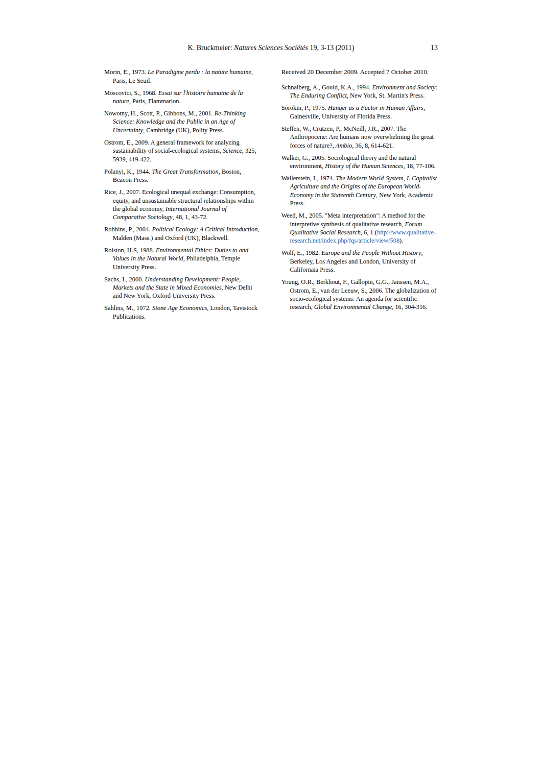K. Bruckmeier: Natures Sciences Sociétés 19, 3-13 (2011) 13
Morin, E., 1973. Le Paradigme perdu : la nature humaine, Paris, Le Seuil.
Moscovici, S., 1968. Essai sur l'histoire humaine de la nature, Paris, Flammarion.
Nowotny, H., Scott, P., Gibbons, M., 2001. Re-Thinking Science: Knowledge and the Public in an Age of Uncertainty, Cambridge (UK), Polity Press.
Ostrom, E., 2009. A general framework for analyzing sustainability of social-ecological systems, Science, 325, 5939, 419-422.
Polanyi, K., 1944. The Great Transformation, Boston, Beacon Press.
Rice, J., 2007. Ecological unequal exchange: Consumption, equity, and unsustainable structural relationships within the global economy, International Journal of Comparative Sociology, 48, 1, 43-72.
Robbins, P., 2004. Political Ecology: A Critical Introduction, Malden (Mass.) and Oxford (UK), Blackwell.
Rolston, H.S, 1988. Environmental Ethics: Duties to and Values in the Natural World, Philadelphia, Temple University Press.
Sachs, I., 2000. Understanding Development: People, Markets and the State in Mixed Economies, New Delhi and New York, Oxford University Press.
Sahlins, M., 1972. Stone Age Economics, London, Tavistock Publications.
Received 20 December 2009. Accepted 7 October 2010.
Schnaiberg, A., Gould, K.A., 1994. Environment and Society: The Enduring Conflict, New York, St. Martin's Press.
Sorokin, P., 1975. Hunger as a Factor in Human Affairs, Gainesville, University of Florida Press.
Steffen, W., Crutzen, P., McNeill, J.R., 2007. The Anthropocene: Are humans now overwhelming the great forces of nature?, Ambio, 36, 8, 614-621.
Walker, G., 2005. Sociological theory and the natural environment, History of the Human Sciences, 18, 77-106.
Wallerstein, I., 1974. The Modern World-System, I. Capitalist Agriculture and the Origins of the European World-Economy in the Sixteenth Century, New York, Academic Press.
Weed, M., 2005. "Meta interpretation": A method for the interpretive synthesis of qualitative research, Forum Qualitative Social Research, 6, 1 (http://www.qualitative-research.net/index.php/fqs/article/view/508).
Wolf, E., 1982. Europe and the People Without History, Berkeley, Los Angeles and London, University of Californaia Press.
Young, O.R., Berkhout, F., Gallopin, G.G., Janssen, M.A., Ostrom, E., van der Leeuw, S., 2006. The globalization of socio-ecological systems: An agenda for scientific research, Global Environmental Change, 16, 304-316.